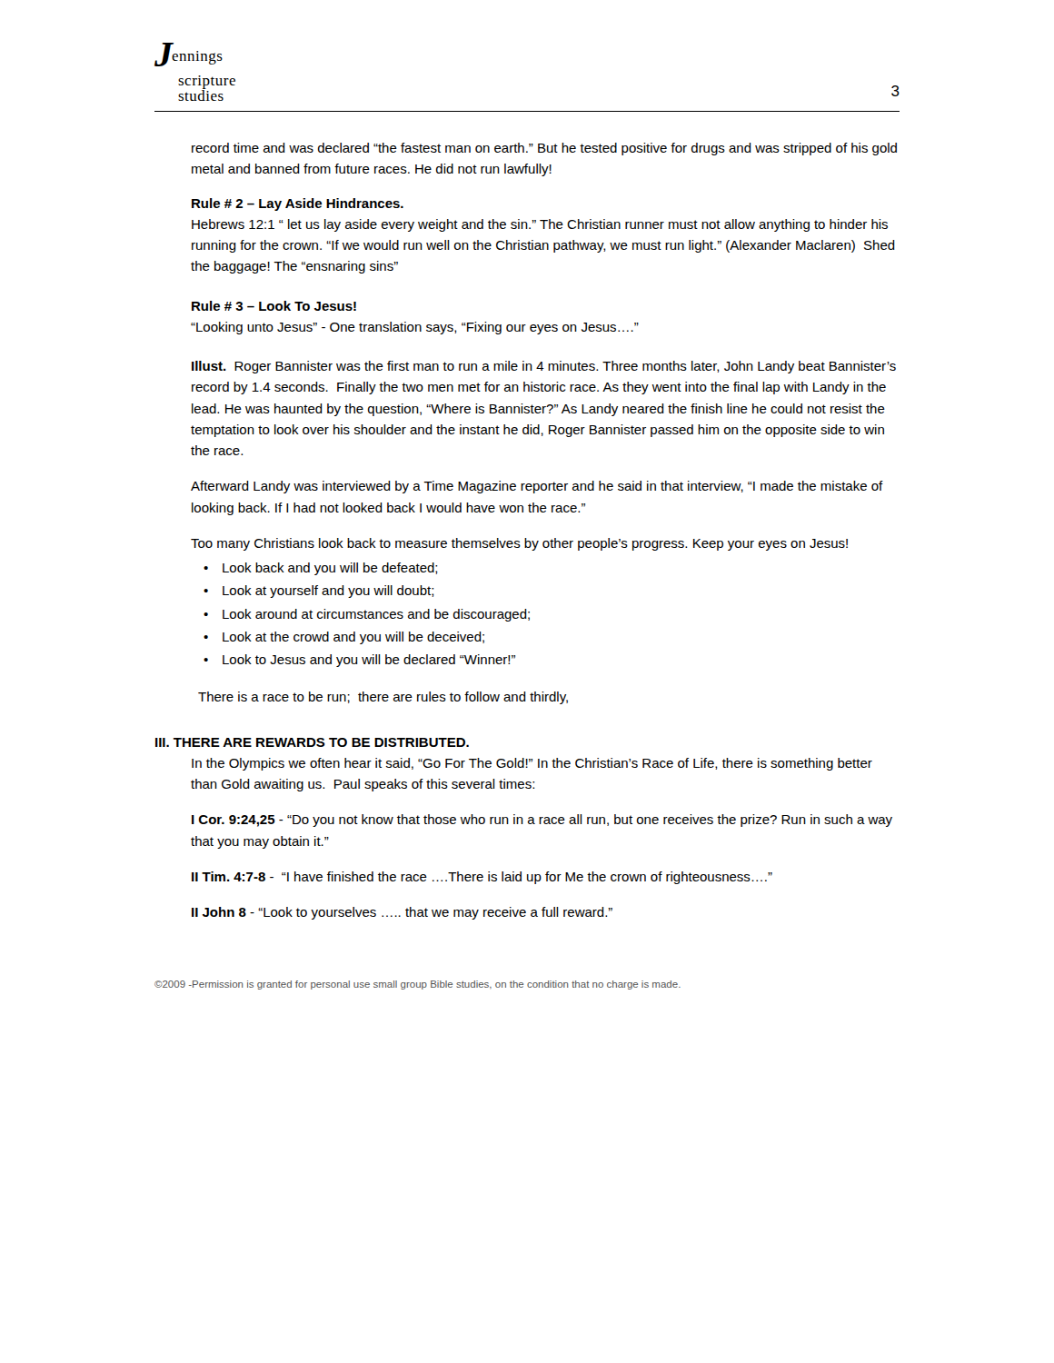Jennings scripture studies
3
record time and was declared “the fastest man on earth.” But he tested positive for drugs and was stripped of his gold metal and banned from future races. He did not run lawfully!
Rule # 2 – Lay Aside Hindrances.
Hebrews 12:1 “ let us lay aside every weight and the sin.” The Christian runner must not allow anything to hinder his running for the crown. “If we would run well on the Christian pathway, we must run light.” (Alexander Maclaren) Shed the baggage! The “ensnaring sins”
Rule # 3 – Look To Jesus!
“Looking unto Jesus” - One translation says, “Fixing our eyes on Jesus….”
Illust. Roger Bannister was the first man to run a mile in 4 minutes. Three months later, John Landy beat Bannister’s record by 1.4 seconds. Finally the two men met for an historic race. As they went into the final lap with Landy in the lead. He was haunted by the question, “Where is Bannister?” As Landy neared the finish line he could not resist the temptation to look over his shoulder and the instant he did, Roger Bannister passed him on the opposite side to win the race.
Afterward Landy was interviewed by a Time Magazine reporter and he said in that interview, “I made the mistake of looking back. If I had not looked back I would have won the race.”
Too many Christians look back to measure themselves by other people’s progress. Keep your eyes on Jesus!
Look back and you will be defeated;
Look at yourself and you will doubt;
Look around at circumstances and be discouraged;
Look at the crowd and you will be deceived;
Look to Jesus and you will be declared “Winner!”
There is a race to be run; there are rules to follow and thirdly,
III. THERE ARE REWARDS TO BE DISTRIBUTED.
In the Olympics we often hear it said, “Go For The Gold!” In the Christian’s Race of Life, there is something better than Gold awaiting us. Paul speaks of this several times:
I Cor. 9:24,25 - “Do you not know that those who run in a race all run, but one receives the prize? Run in such a way that you may obtain it.”
II Tim. 4:7-8 - “I have finished the race ….There is laid up for Me the crown of righteousness….”
II John 8 - “Look to yourselves ….. that we may receive a full reward.”
©2009 -Permission is granted for personal use small group Bible studies, on the condition that no charge is made.